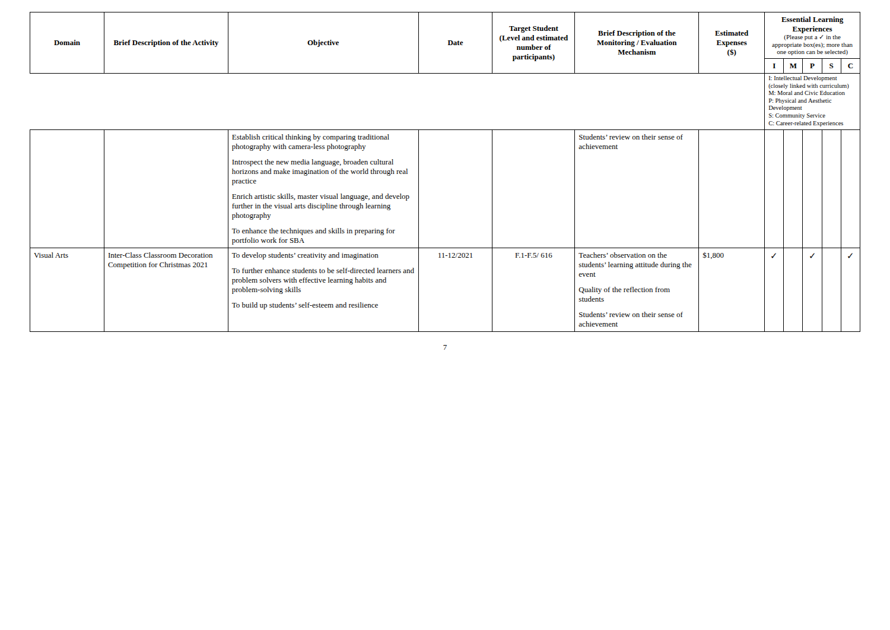| Domain | Brief Description of the Activity | Objective | Date | Target Student (Level and estimated number of participants) | Brief Description of the Monitoring / Evaluation Mechanism | Estimated Expenses ($) | Essential Learning Experiences (Please put a ✓ in the appropriate box(es); more than one option can be selected) |
| --- | --- | --- | --- | --- | --- | --- | --- |
| I | M | P | S | C |
| | I: Intellectual Development (closely linked with curriculum) M: Moral and Civic Education P: Physical and Aesthetic Development S: Community Service C: Career-related Experiences |
| | | Establish critical thinking by comparing traditional photography with camera-less photography Introspect the new media language, broaden cultural horizons and make imagination of the world through real practice Enrich artistic skills, master visual language, and develop further in the visual arts discipline through learning photography To enhance the techniques and skills in preparing for portfolio work for SBA | | | Students’ review on their sense of achievement | | | | | | |
| Visual Arts | Inter-Class Classroom Decoration Competition for Christmas 2021 | To develop students’ creativity and imagination To further enhance students to be self-directed learners and problem solvers with effective learning habits and problem-solving skills To build up students’ self-esteem and resilience | 11-12/2021 | F.1-F.5/ 616 | Teachers’ observation on the students’ learning attitude during the event Quality of the reflection from students Students’ review on their sense of achievement | $1,800 | ✓ | | ✓ | | ✓ |
7